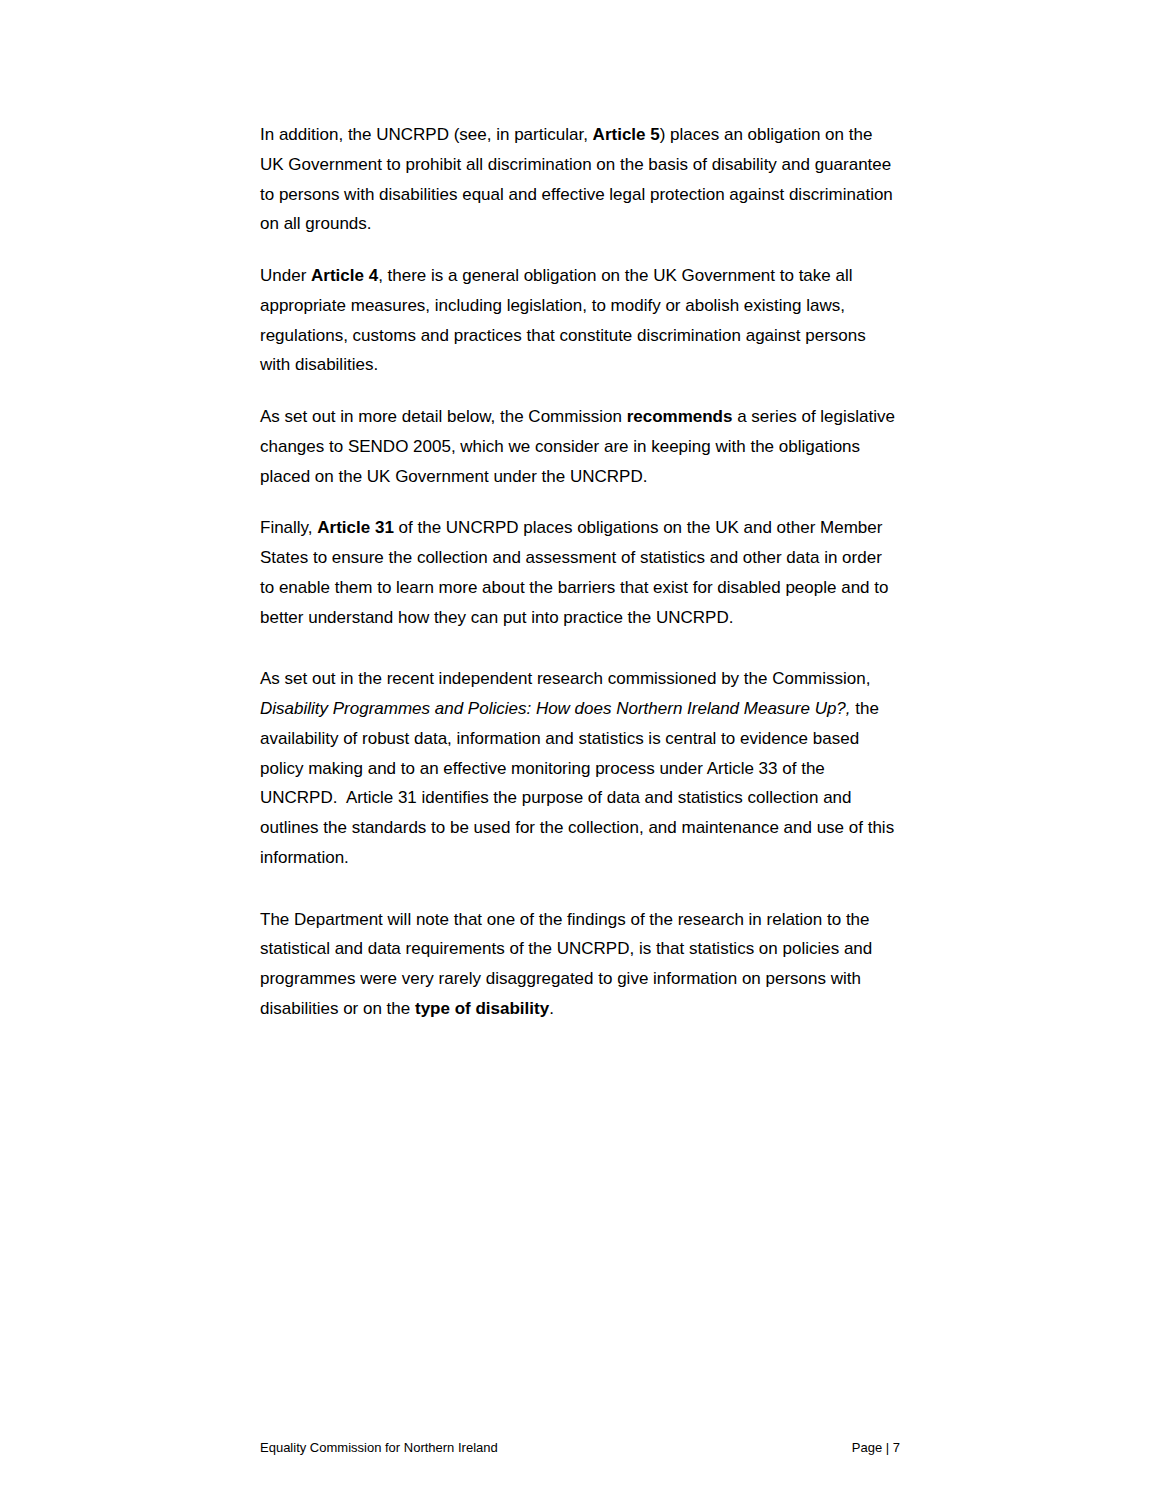In addition, the UNCRPD (see, in particular, Article 5) places an obligation on the UK Government to prohibit all discrimination on the basis of disability and guarantee to persons with disabilities equal and effective legal protection against discrimination on all grounds.
Under Article 4, there is a general obligation on the UK Government to take all appropriate measures, including legislation, to modify or abolish existing laws, regulations, customs and practices that constitute discrimination against persons with disabilities.
As set out in more detail below, the Commission recommends a series of legislative changes to SENDO 2005, which we consider are in keeping with the obligations placed on the UK Government under the UNCRPD.
Finally, Article 31 of the UNCRPD places obligations on the UK and other Member States to ensure the collection and assessment of statistics and other data in order to enable them to learn more about the barriers that exist for disabled people and to better understand how they can put into practice the UNCRPD.
As set out in the recent independent research commissioned by the Commission, Disability Programmes and Policies: How does Northern Ireland Measure Up?, the availability of robust data, information and statistics is central to evidence based policy making and to an effective monitoring process under Article 33 of the UNCRPD. Article 31 identifies the purpose of data and statistics collection and outlines the standards to be used for the collection, and maintenance and use of this information.
The Department will note that one of the findings of the research in relation to the statistical and data requirements of the UNCRPD, is that statistics on policies and programmes were very rarely disaggregated to give information on persons with disabilities or on the type of disability.
Equality Commission for Northern Ireland
Page | 7